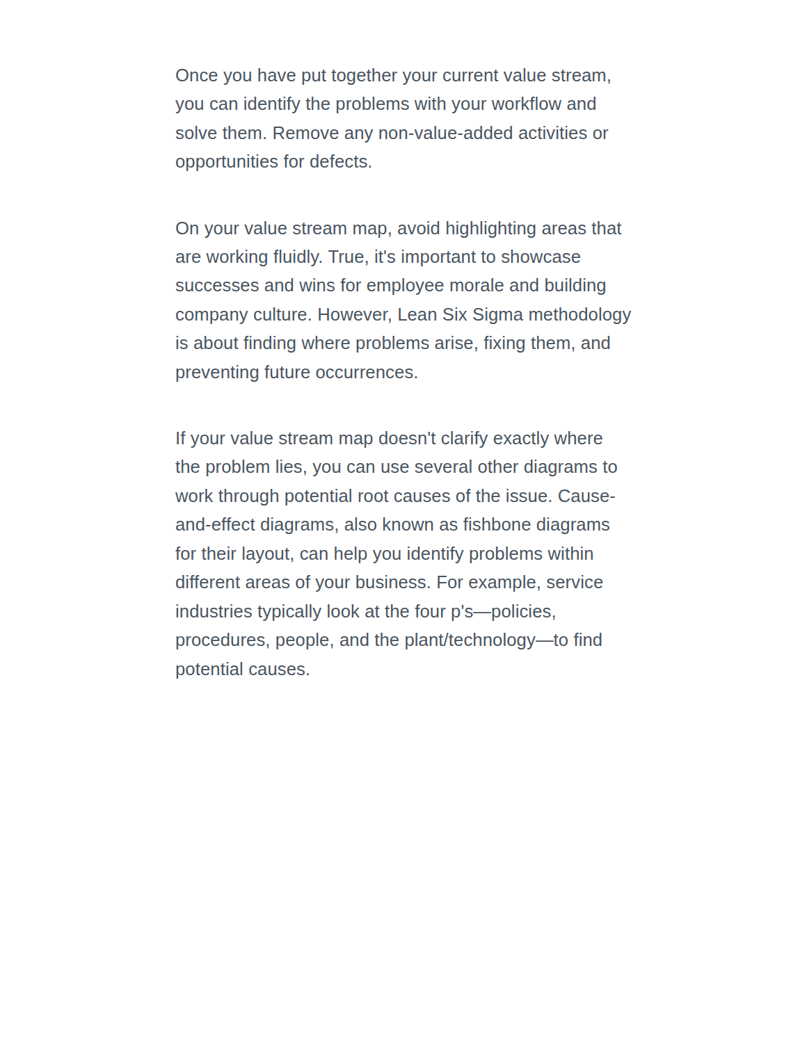Once you have put together your current value stream, you can identify the problems with your workflow and solve them. Remove any non-value-added activities or opportunities for defects.
On your value stream map, avoid highlighting areas that are working fluidly. True, it's important to showcase successes and wins for employee morale and building company culture. However, Lean Six Sigma methodology is about finding where problems arise, fixing them, and preventing future occurrences.
If your value stream map doesn't clarify exactly where the problem lies, you can use several other diagrams to work through potential root causes of the issue. Cause-and-effect diagrams, also known as fishbone diagrams for their layout, can help you identify problems within different areas of your business. For example, service industries typically look at the four p's—policies, procedures, people, and the plant/technology—to find potential causes.